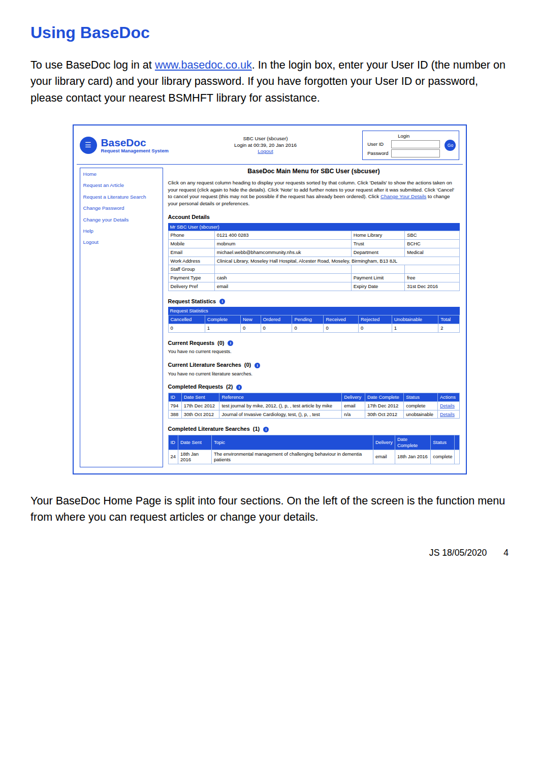Using BaseDoc
To use BaseDoc log in at www.basedoc.co.uk. In the login box, enter your User ID (the number on your library card) and your library password. If you have forgotten your User ID or password, please contact your nearest BSMHFT library for assistance.
☰
BaseDoc
Request Management System
SBC User (sbcuser)
Login at 00:39, 20 Jan 2016
Logout
| Login |
| User ID | |
| Password | |
Go
Home
Request an Article
Request a Literature Search
Change Password
Change your Details
Help
Logout
BaseDoc Main Menu for SBC User (sbcuser)
Click on any request column heading to display your requests sorted by that column. Click 'Details' to show the actions taken on your request (click again to hide the details). Click 'Note' to add further notes to your request after it was submitted. Click 'Cancel' to cancel your request (this may not be possible if the request has already been ordered). Click Change Your Details to change your personal details or preferences.
Account Details
Mr SBC User (sbcuser)
| Phone | 0121 400 0283 | Home Library | SBC |
| Mobile | mobnum | Trust | BCHC |
| Email | michael.webb@bhamcommunity.nhs.uk | Department | Medical |
| Work Address | Clinical Library, Moseley Hall Hospital, Alcester Road, Moseley, Birmingham, B13 8JL |
| Staff Group | | | |
| Payment Type | cash | Payment Limit | free |
| Delivery Pref | email | Expiry Date | 31st Dec 2016 |
Request Statistics i
Request Statistics
| Cancelled | Complete | New | Ordered | Pending | Received | Rejected | Unobtainable | Total |
| --- | --- | --- | --- | --- | --- | --- | --- | --- |
| 0 | 1 | 0 | 0 | 0 | 0 | 0 | 1 | 2 |
Current Requests (0) i
You have no current requests.
Current Literature Searches (0) i
You have no current literature searches.
Completed Requests (2) i
| ID | Date Sent | Reference | Delivery | Date Complete | Status | Actions |
| --- | --- | --- | --- | --- | --- | --- |
| 794 | 17th Dec 2012 | test journal by mike, 2012, (), p, , test article by mike | email | 17th Dec 2012 | complete | Details |
| 388 | 30th Oct 2012 | Journal of Invasive Cardiology, test, (), p, , test | n/a | 30th Oct 2012 | unobtainable | Details |
Completed Literature Searches (1) i
| ID | Date Sent | Topic | Delivery | Date Complete | Status | |
| --- | --- | --- | --- | --- | --- | --- |
| 24 | 18th Jan 2016 | The environmental management of challenging behaviour in dementia patients | email | 18th Jan 2016 | complete | |
Your BaseDoc Home Page is split into four sections. On the left of the screen is the function menu from where you can request articles or change your details.
JS 18/05/2020 4